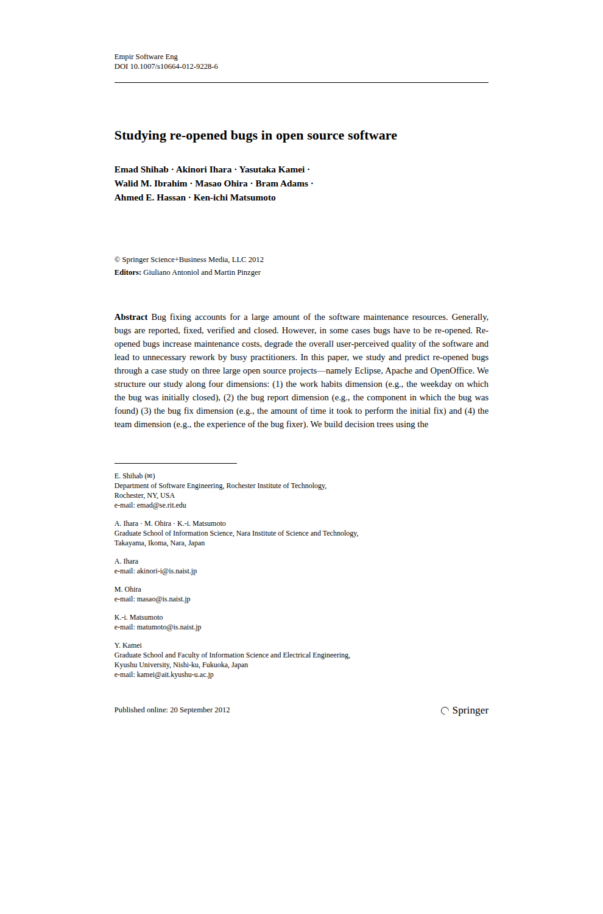Empir Software Eng
DOI 10.1007/s10664-012-9228-6
Studying re-opened bugs in open source software
Emad Shihab · Akinori Ihara · Yasutaka Kamei ·
Walid M. Ibrahim · Masao Ohira · Bram Adams ·
Ahmed E. Hassan · Ken-ichi Matsumoto
© Springer Science+Business Media, LLC 2012
Editors: Giuliano Antoniol and Martin Pinzger
Abstract Bug fixing accounts for a large amount of the software maintenance resources. Generally, bugs are reported, fixed, verified and closed. However, in some cases bugs have to be re-opened. Re-opened bugs increase maintenance costs, degrade the overall user-perceived quality of the software and lead to unnecessary rework by busy practitioners. In this paper, we study and predict re-opened bugs through a case study on three large open source projects—namely Eclipse, Apache and OpenOffice. We structure our study along four dimensions: (1) the work habits dimension (e.g., the weekday on which the bug was initially closed), (2) the bug report dimension (e.g., the component in which the bug was found) (3) the bug fix dimension (e.g., the amount of time it took to perform the initial fix) and (4) the team dimension (e.g., the experience of the bug fixer). We build decision trees using the
E. Shihab (✉)
Department of Software Engineering, Rochester Institute of Technology,
Rochester, NY, USA
e-mail: emad@se.rit.edu
A. Ihara · M. Ohira · K.-i. Matsumoto
Graduate School of Information Science, Nara Institute of Science and Technology,
Takayama, Ikoma, Nara, Japan
A. Ihara
e-mail: akinori-i@is.naist.jp
M. Ohira
e-mail: masao@is.naist.jp
K.-i. Matsumoto
e-mail: matumoto@is.naist.jp
Y. Kamei
Graduate School and Faculty of Information Science and Electrical Engineering,
Kyushu University, Nishi-ku, Fukuoka, Japan
e-mail: kamei@ait.kyushu-u.ac.jp
Published online: 20 September 2012
Springer